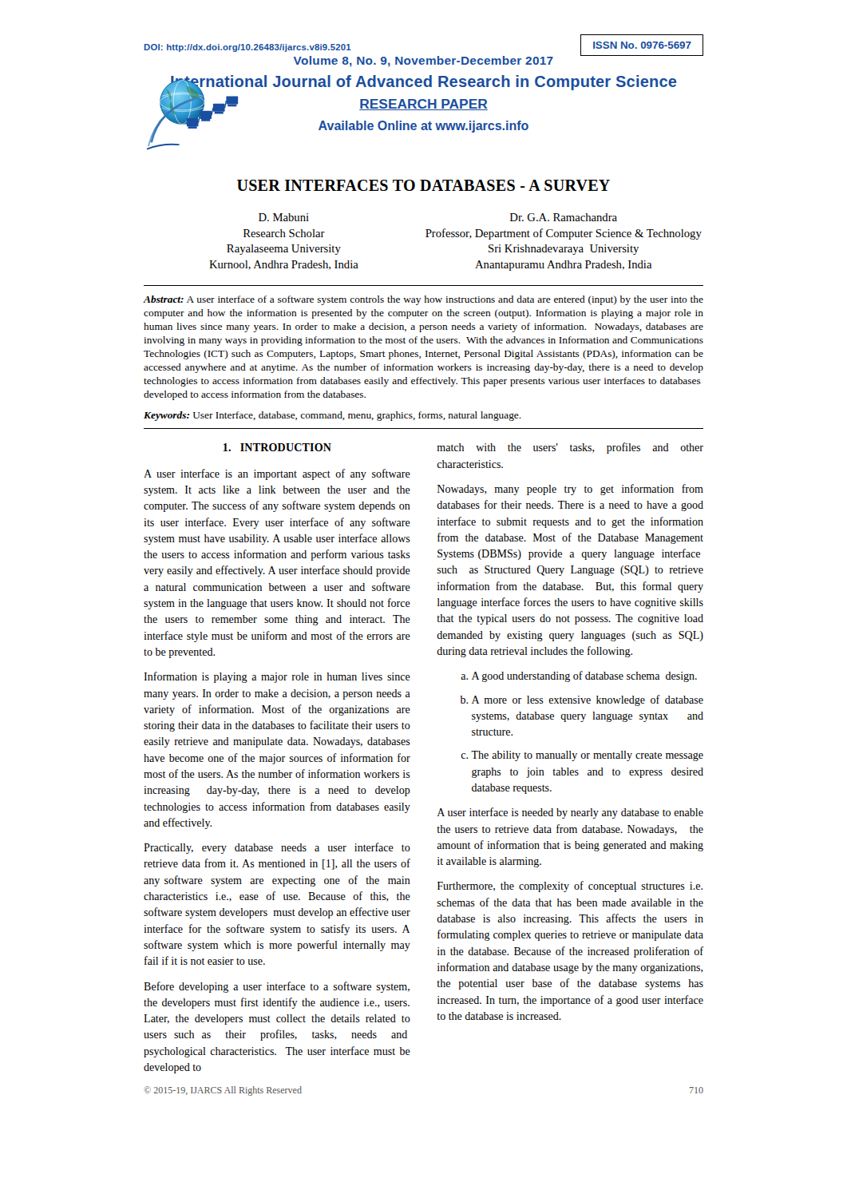DOI: http://dx.doi.org/10.26483/ijarcs.v8i9.5201
ISSN No. 0976-5697
Volume 8, No. 9, November-December 2017
International Journal of Advanced Research in Computer Science
RESEARCH PAPER
Available Online at www.ijarcs.info
USER INTERFACES TO DATABASES - A SURVEY
| D. Mabuni Research Scholar Rayalaseema University Kurnool, Andhra Pradesh, India | Dr. G.A. Ramachandra Professor, Department of Computer Science & Technology Sri Krishnadevaraya University Anantapuramu Andhra Pradesh, India |
Abstract: A user interface of a software system controls the way how instructions and data are entered (input) by the user into the computer and how the information is presented by the computer on the screen (output). Information is playing a major role in human lives since many years. In order to make a decision, a person needs a variety of information. Nowadays, databases are involving in many ways in providing information to the most of the users. With the advances in Information and Communications Technologies (ICT) such as Computers, Laptops, Smart phones, Internet, Personal Digital Assistants (PDAs), information can be accessed anywhere and at anytime. As the number of information workers is increasing day-by-day, there is a need to develop technologies to access information from databases easily and effectively. This paper presents various user interfaces to databases developed to access information from the databases.
Keywords: User Interface, database, command, menu, graphics, forms, natural language.
1. INTRODUCTION
A user interface is an important aspect of any software system. It acts like a link between the user and the computer. The success of any software system depends on its user interface. Every user interface of any software system must have usability. A usable user interface allows the users to access information and perform various tasks very easily and effectively. A user interface should provide a natural communication between a user and software system in the language that users know. It should not force the users to remember some thing and interact. The interface style must be uniform and most of the errors are to be prevented.
Information is playing a major role in human lives since many years. In order to make a decision, a person needs a variety of information. Most of the organizations are storing their data in the databases to facilitate their users to easily retrieve and manipulate data. Nowadays, databases have become one of the major sources of information for most of the users. As the number of information workers is increasing day-by-day, there is a need to develop technologies to access information from databases easily and effectively.
Practically, every database needs a user interface to retrieve data from it. As mentioned in [1], all the users of any software system are expecting one of the main characteristics i.e., ease of use. Because of this, the software system developers must develop an effective user interface for the software system to satisfy its users. A software system which is more powerful internally may fail if it is not easier to use.
Before developing a user interface to a software system, the developers must first identify the audience i.e., users. Later, the developers must collect the details related to users such as their profiles, tasks, needs and psychological characteristics. The user interface must be developed to
match with the users' tasks, profiles and other characteristics.
Nowadays, many people try to get information from databases for their needs. There is a need to have a good interface to submit requests and to get the information from the database. Most of the Database Management Systems (DBMSs) provide a query language interface such as Structured Query Language (SQL) to retrieve information from the database. But, this formal query language interface forces the users to have cognitive skills that the typical users do not possess. The cognitive load demanded by existing query languages (such as SQL) during data retrieval includes the following.
A good understanding of database schema design.
A more or less extensive knowledge of database systems, database query language syntax and structure.
The ability to manually or mentally create message graphs to join tables and to express desired database requests.
A user interface is needed by nearly any database to enable the users to retrieve data from database. Nowadays, the amount of information that is being generated and making it available is alarming.
Furthermore, the complexity of conceptual structures i.e. schemas of the data that has been made available in the database is also increasing. This affects the users in formulating complex queries to retrieve or manipulate data in the database. Because of the increased proliferation of information and database usage by the many organizations, the potential user base of the database systems has increased. In turn, the importance of a good user interface to the database is increased.
© 2015-19, IJARCS All Rights Reserved 710